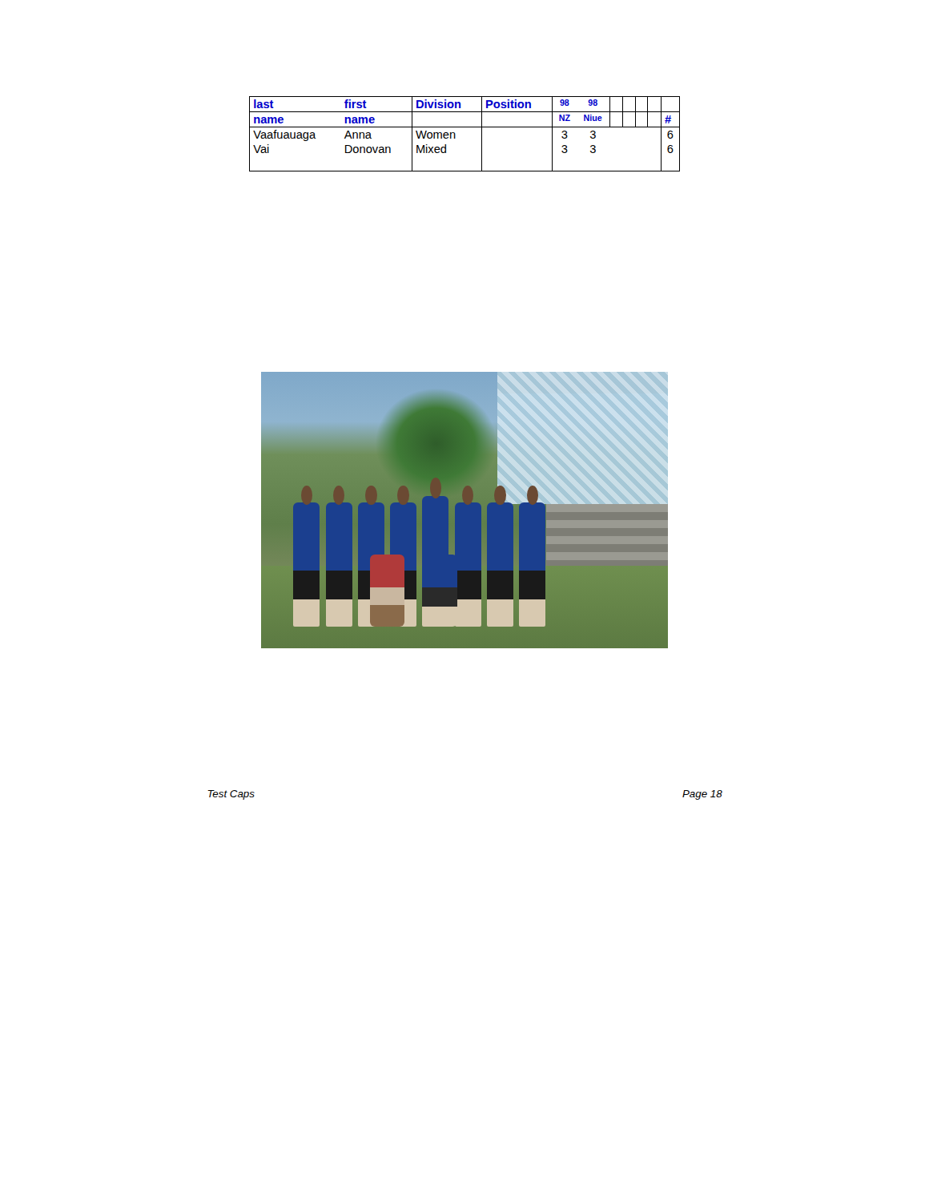| last | first | Division | Position | 98 | 98 | | | | | |
| --- | --- | --- | --- | --- | --- | --- | --- | --- | --- | --- |
| name | name | | | NZ | Niue | | | | | # |
| Vaafuauaga | Anna | Women | | 3 | 3 | | | | | 6 |
| Vai | Donovan | Mixed | | 3 | 3 | | | | | 6 |
Test Caps Page 18